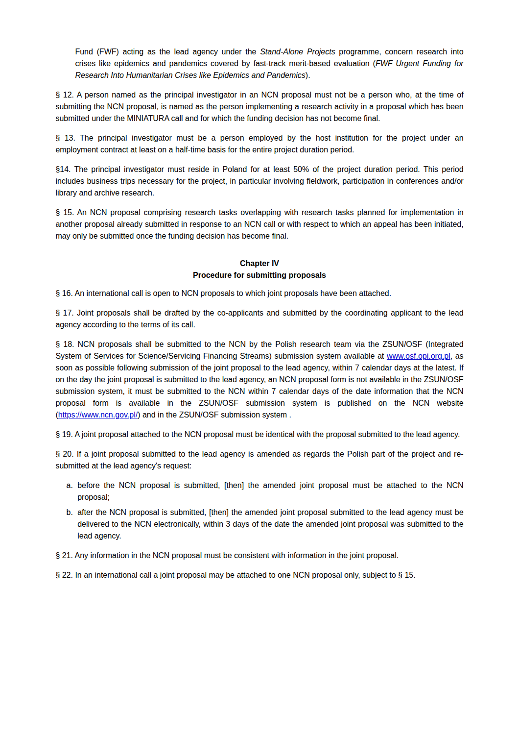Fund (FWF) acting as the lead agency under the Stand-Alone Projects programme, concern research into crises like epidemics and pandemics covered by fast-track merit-based evaluation (FWF Urgent Funding for Research Into Humanitarian Crises like Epidemics and Pandemics).
§ 12. A person named as the principal investigator in an NCN proposal must not be a person who, at the time of submitting the NCN proposal, is named as the person implementing a research activity in a proposal which has been submitted under the MINIATURA call and for which the funding decision has not become final.
§ 13. The principal investigator must be a person employed by the host institution for the project under an employment contract at least on a half-time basis for the entire project duration period.
§14. The principal investigator must reside in Poland for at least 50% of the project duration period. This period includes business trips necessary for the project, in particular involving fieldwork, participation in conferences and/or library and archive research.
§ 15. An NCN proposal comprising research tasks overlapping with research tasks planned for implementation in another proposal already submitted in response to an NCN call or with respect to which an appeal has been initiated, may only be submitted once the funding decision has become final.
Chapter IV
Procedure for submitting proposals
§ 16. An international call is open to NCN proposals to which joint proposals have been attached.
§ 17. Joint proposals shall be drafted by the co-applicants and submitted by the coordinating applicant to the lead agency according to the terms of its call.
§ 18. NCN proposals shall be submitted to the NCN by the Polish research team via the ZSUN/OSF (Integrated System of Services for Science/Servicing Financing Streams) submission system available at www.osf.opi.org.pl, as soon as possible following submission of the joint proposal to the lead agency, within 7 calendar days at the latest. If on the day the joint proposal is submitted to the lead agency, an NCN proposal form is not available in the ZSUN/OSF submission system, it must be submitted to the NCN within 7 calendar days of the date information that the NCN proposal form is available in the ZSUN/OSF submission system is published on the NCN website (https://www.ncn.gov.pl/) and in the ZSUN/OSF submission system .
§ 19. A joint proposal attached to the NCN proposal must be identical with the proposal submitted to the lead agency.
§ 20. If a joint proposal submitted to the lead agency is amended as regards the Polish part of the project and re-submitted at the lead agency's request:
before the NCN proposal is submitted, [then] the amended joint proposal must be attached to the NCN proposal;
after the NCN proposal is submitted, [then] the amended joint proposal submitted to the lead agency must be delivered to the NCN electronically, within 3 days of the date the amended joint proposal was submitted to the lead agency.
§ 21. Any information in the NCN proposal must be consistent with information in the joint proposal.
§ 22. In an international call a joint proposal may be attached to one NCN proposal only, subject to § 15.